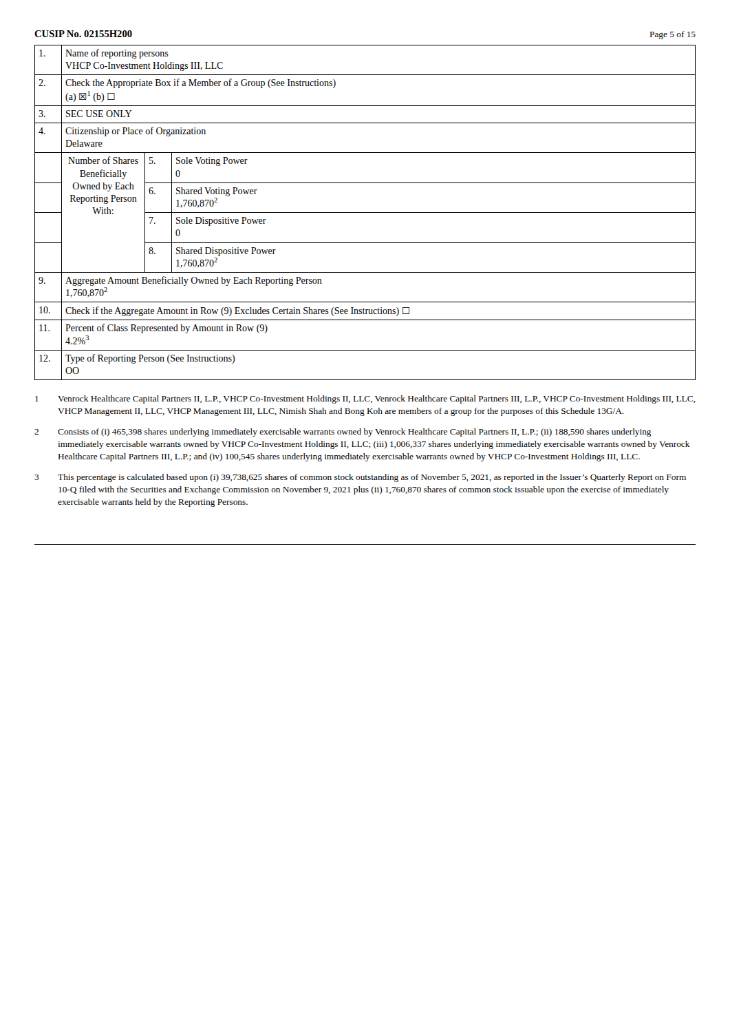CUSIP No. 02155H200 Page 5 of 15
| 1. | Name of reporting persons VHCP Co-Investment Holdings III, LLC |
| 2. | Check the Appropriate Box if a Member of a Group (See Instructions) (a) ☒ 1 (b) ☐ |
| 3. | SEC USE ONLY |
| 4. | Citizenship or Place of Organization Delaware |
| | Number of Shares Beneficially Owned by Each Reporting Person With: | 5. | Sole Voting Power 0 |
| | 6. | Shared Voting Power 1,760,870 2 |
| | 7. | Sole Dispositive Power 0 |
| | 8. | Shared Dispositive Power 1,760,870 2 |
| 9. | Aggregate Amount Beneficially Owned by Each Reporting Person 1,760,870 2 |
| 10. | Check if the Aggregate Amount in Row (9) Excludes Certain Shares (See Instructions) ☐ |
| 11. | Percent of Class Represented by Amount in Row (9) 4.2% 3 |
| 12. | Type of Reporting Person (See Instructions) OO |
| 1 | Venrock Healthcare Capital Partners II, L.P., VHCP Co-Investment Holdings II, LLC, Venrock Healthcare Capital Partners III, L.P., VHCP Co-Investment Holdings III, LLC, VHCP Management II, LLC, VHCP Management III, LLC, Nimish Shah and Bong Koh are members of a group for the purposes of this Schedule 13G/A. |
| 2 | Consists of (i) 465,398 shares underlying immediately exercisable warrants owned by Venrock Healthcare Capital Partners II, L.P.; (ii) 188,590 shares underlying immediately exercisable warrants owned by VHCP Co-Investment Holdings II, LLC; (iii) 1,006,337 shares underlying immediately exercisable warrants owned by Venrock Healthcare Capital Partners III, L.P.; and (iv) 100,545 shares underlying immediately exercisable warrants owned by VHCP Co-Investment Holdings III, LLC. |
| 3 | This percentage is calculated based upon (i) 39,738,625 shares of common stock outstanding as of November 5, 2021, as reported in the Issuer’s Quarterly Report on Form 10-Q filed with the Securities and Exchange Commission on November 9, 2021 plus (ii) 1,760,870 shares of common stock issuable upon the exercise of immediately exercisable warrants held by the Reporting Persons. |